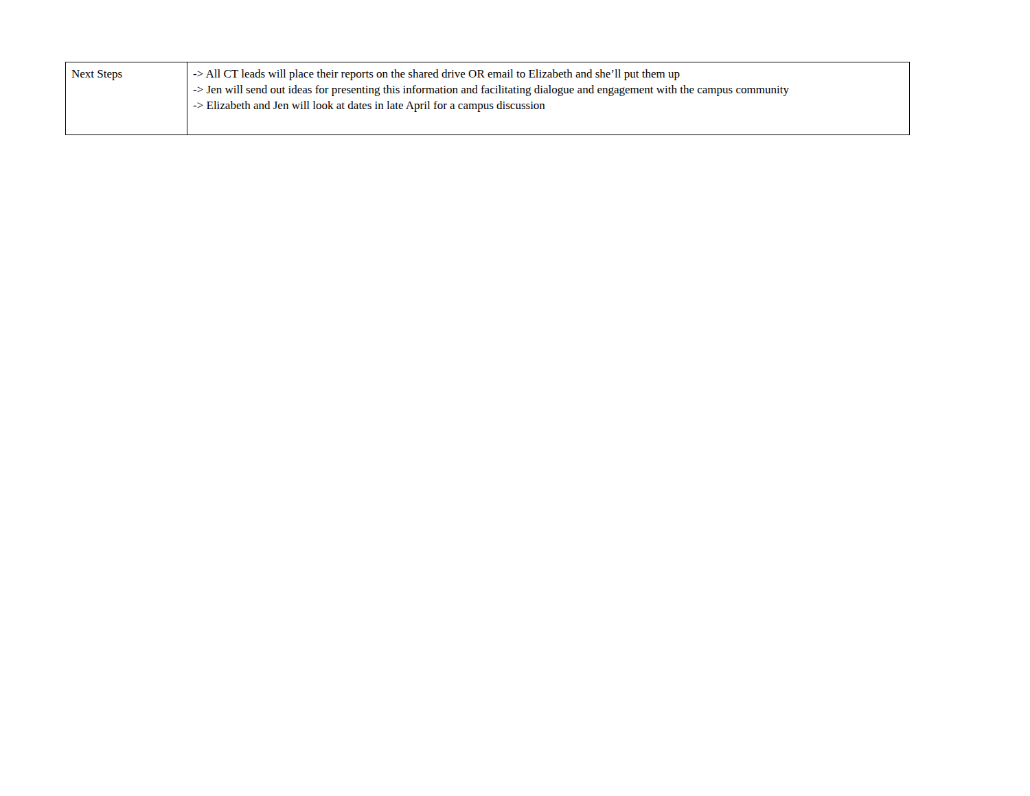| Next Steps | -> All CT leads will place their reports on the shared drive OR email to Elizabeth and she’ll put them up -> Jen will send out ideas for presenting this information and facilitating dialogue and engagement with the campus community -> Elizabeth and Jen will look at dates in late April for a campus discussion |